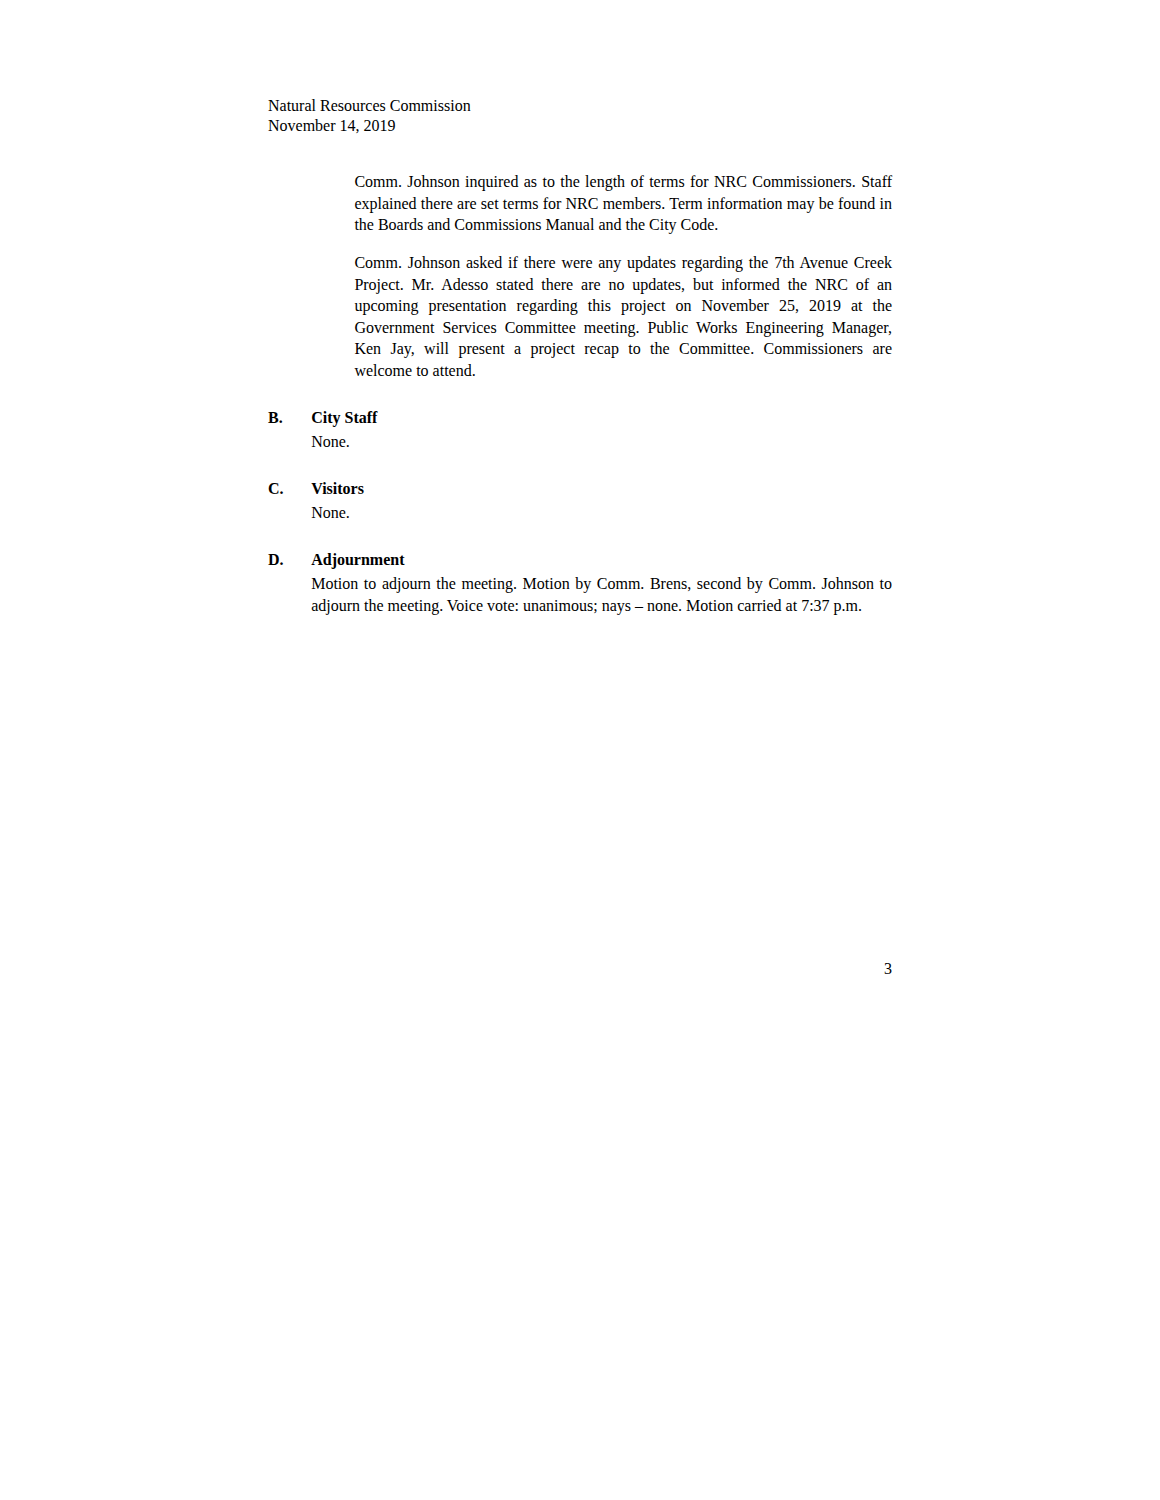Natural Resources Commission
November 14, 2019
Comm. Johnson inquired as to the length of terms for NRC Commissioners. Staff explained there are set terms for NRC members. Term information may be found in the Boards and Commissions Manual and the City Code.
Comm. Johnson asked if there were any updates regarding the 7th Avenue Creek Project. Mr. Adesso stated there are no updates, but informed the NRC of an upcoming presentation regarding this project on November 25, 2019 at the Government Services Committee meeting. Public Works Engineering Manager, Ken Jay, will present a project recap to the Committee. Commissioners are welcome to attend.
B. City Staff
None.
C. Visitors
None.
D. Adjournment
Motion to adjourn the meeting. Motion by Comm. Brens, second by Comm. Johnson to adjourn the meeting. Voice vote: unanimous; nays – none. Motion carried at 7:37 p.m.
3